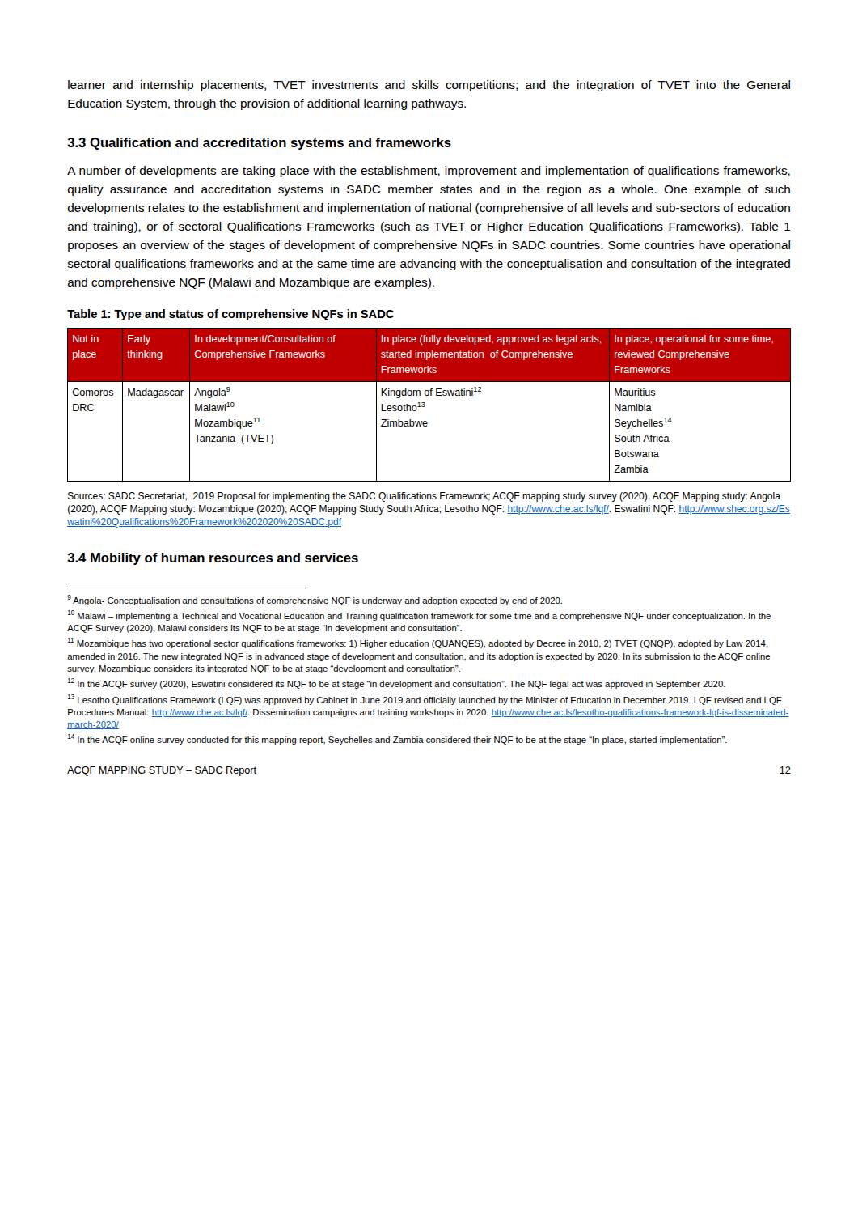learner and internship placements, TVET investments and skills competitions; and the integration of TVET into the General Education System, through the provision of additional learning pathways.
3.3 Qualification and accreditation systems and frameworks
A number of developments are taking place with the establishment, improvement and implementation of qualifications frameworks, quality assurance and accreditation systems in SADC member states and in the region as a whole. One example of such developments relates to the establishment and implementation of national (comprehensive of all levels and sub-sectors of education and training), or of sectoral Qualifications Frameworks (such as TVET or Higher Education Qualifications Frameworks). Table 1 proposes an overview of the stages of development of comprehensive NQFs in SADC countries. Some countries have operational sectoral qualifications frameworks and at the same time are advancing with the conceptualisation and consultation of the integrated and comprehensive NQF (Malawi and Mozambique are examples).
Table 1: Type and status of comprehensive NQFs in SADC
| Not in place | Early thinking | In development/Consultation of Comprehensive Frameworks | In place (fully developed, approved as legal acts, started implementation of Comprehensive Frameworks | In place, operational for some time, reviewed Comprehensive Frameworks |
| --- | --- | --- | --- | --- |
| Comoros DRC | Madagascar | Angola 9 Malawi 10 Mozambique 11 Tanzania (TVET) | Kingdom of Eswatini 12 Lesotho 13 Zimbabwe | Mauritius Namibia Seychelles 14 South Africa Botswana Zambia |
Sources: SADC Secretariat, 2019 Proposal for implementing the SADC Qualifications Framework; ACQF mapping study survey (2020), ACQF Mapping study: Angola (2020), ACQF Mapping study: Mozambique (2020); ACQF Mapping Study South Africa; Lesotho NQF: http://www.che.ac.ls/lqf/. Eswatini NQF: http://www.shec.org.sz/Eswatini%20Qualifications%20Framework%202020%20SADC.pdf
3.4 Mobility of human resources and services
9 Angola- Conceptualisation and consultations of comprehensive NQF is underway and adoption expected by end of 2020.
10 Malawi – implementing a Technical and Vocational Education and Training qualification framework for some time and a comprehensive NQF under conceptualization. In the ACQF Survey (2020), Malawi considers its NQF to be at stage “in development and consultation”.
11 Mozambique has two operational sector qualifications frameworks: 1) Higher education (QUANQES), adopted by Decree in 2010, 2) TVET (QNQP), adopted by Law 2014, amended in 2016. The new integrated NQF is in advanced stage of development and consultation, and its adoption is expected by 2020. In its submission to the ACQF online survey, Mozambique considers its integrated NQF to be at stage “development and consultation”.
12 In the ACQF survey (2020), Eswatini considered its NQF to be at stage “in development and consultation”. The NQF legal act was approved in September 2020.
13 Lesotho Qualifications Framework (LQF) was approved by Cabinet in June 2019 and officially launched by the Minister of Education in December 2019. LQF revised and LQF Procedures Manual: http://www.che.ac.ls/lqf/. Dissemination campaigns and training workshops in 2020. http://www.che.ac.ls/lesotho-qualifications-framework-lqf-is-disseminated-march-2020/
14 In the ACQF online survey conducted for this mapping report, Seychelles and Zambia considered their NQF to be at the stage “In place, started implementation”.
ACQF MAPPING STUDY – SADC Report 12